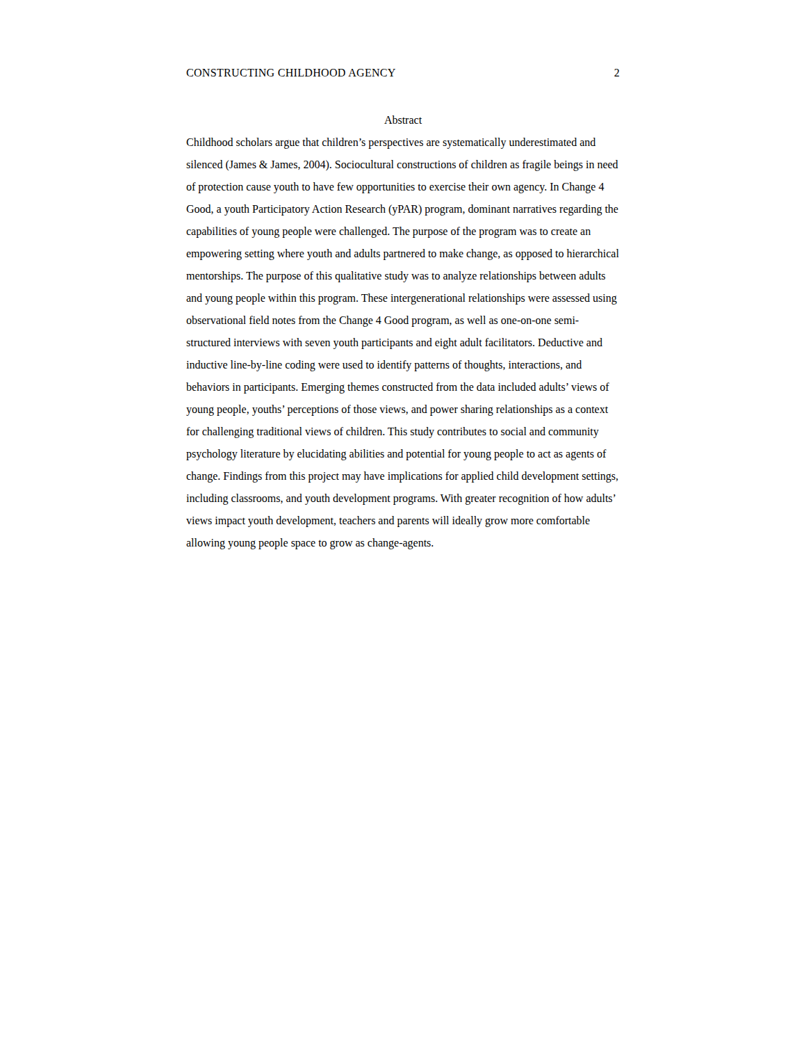Constructing Childhood Agency 2
Abstract
Childhood scholars argue that children’s perspectives are systematically underestimated and silenced (James & James, 2004). Sociocultural constructions of children as fragile beings in need of protection cause youth to have few opportunities to exercise their own agency. In Change 4 Good, a youth Participatory Action Research (yPAR) program, dominant narratives regarding the capabilities of young people were challenged. The purpose of the program was to create an empowering setting where youth and adults partnered to make change, as opposed to hierarchical mentorships. The purpose of this qualitative study was to analyze relationships between adults and young people within this program. These intergenerational relationships were assessed using observational field notes from the Change 4 Good program, as well as one-on-one semi-structured interviews with seven youth participants and eight adult facilitators. Deductive and inductive line-by-line coding were used to identify patterns of thoughts, interactions, and behaviors in participants. Emerging themes constructed from the data included adults’ views of young people, youths’ perceptions of those views, and power sharing relationships as a context for challenging traditional views of children. This study contributes to social and community psychology literature by elucidating abilities and potential for young people to act as agents of change. Findings from this project may have implications for applied child development settings, including classrooms, and youth development programs. With greater recognition of how adults’ views impact youth development, teachers and parents will ideally grow more comfortable allowing young people space to grow as change-agents.